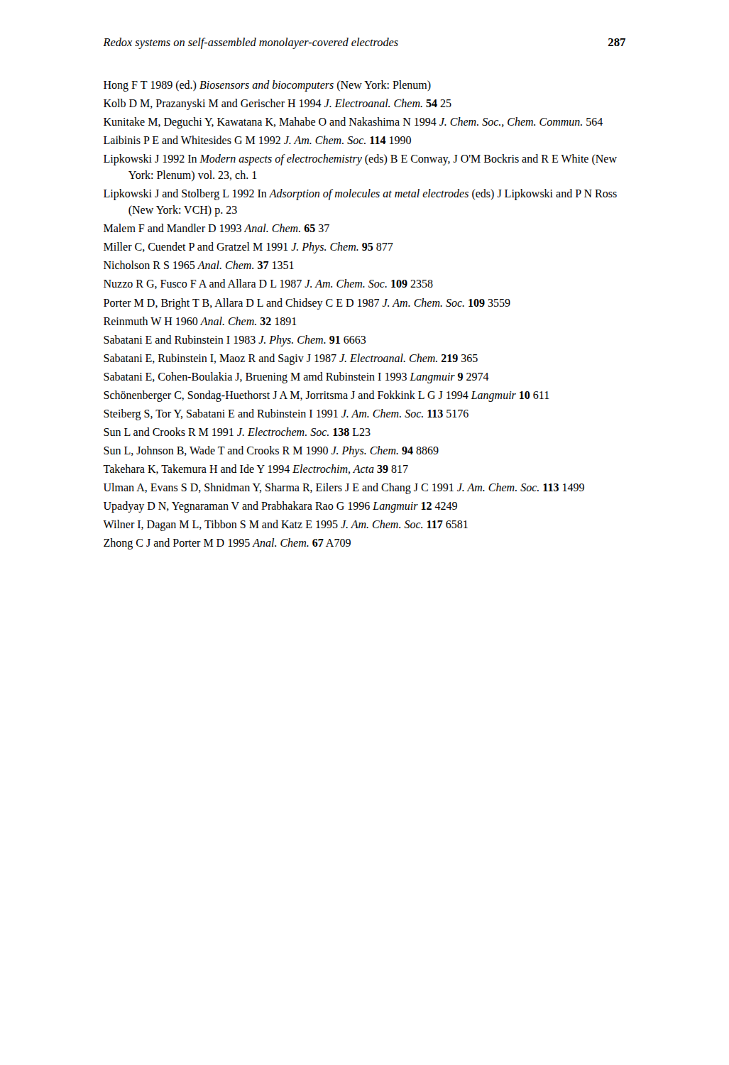Redox systems on self-assembled monolayer-covered electrodes 287
Hong F T 1989 (ed.) Biosensors and biocomputers (New York: Plenum)
Kolb D M, Prazanyski M and Gerischer H 1994 J. Electroanal. Chem. 54 25
Kunitake M, Deguchi Y, Kawatana K, Mahabe O and Nakashima N 1994 J. Chem. Soc., Chem. Commun. 564
Laibinis P E and Whitesides G M 1992 J. Am. Chem. Soc. 114 1990
Lipkowski J 1992 In Modern aspects of electrochemistry (eds) B E Conway, J O'M Bockris and R E White (New York: Plenum) vol. 23, ch. 1
Lipkowski J and Stolberg L 1992 In Adsorption of molecules at metal electrodes (eds) J Lipkowski and P N Ross (New York: VCH) p. 23
Malem F and Mandler D 1993 Anal. Chem. 65 37
Miller C, Cuendet P and Gratzel M 1991 J. Phys. Chem. 95 877
Nicholson R S 1965 Anal. Chem. 37 1351
Nuzzo R G, Fusco F A and Allara D L 1987 J. Am. Chem. Soc. 109 2358
Porter M D, Bright T B, Allara D L and Chidsey C E D 1987 J. Am. Chem. Soc. 109 3559
Reinmuth W H 1960 Anal. Chem. 32 1891
Sabatani E and Rubinstein I 1983 J. Phys. Chem. 91 6663
Sabatani E, Rubinstein I, Maoz R and Sagiv J 1987 J. Electroanal. Chem. 219 365
Sabatani E, Cohen-Boulakia J, Bruening M amd Rubinstein I 1993 Langmuir 9 2974
Schönenberger C, Sondag-Huethorst J A M, Jorritsma J and Fokkink L G J 1994 Langmuir 10 611
Steiberg S, Tor Y, Sabatani E and Rubinstein I 1991 J. Am. Chem. Soc. 113 5176
Sun L and Crooks R M 1991 J. Electrochem. Soc. 138 L23
Sun L, Johnson B, Wade T and Crooks R M 1990 J. Phys. Chem. 94 8869
Takehara K, Takemura H and Ide Y 1994 Electrochim, Acta 39 817
Ulman A, Evans S D, Shnidman Y, Sharma R, Eilers J E and Chang J C 1991 J. Am. Chem. Soc. 113 1499
Upadyay D N, Yegnaraman V and Prabhakara Rao G 1996 Langmuir 12 4249
Wilner I, Dagan M L, Tibbon S M and Katz E 1995 J. Am. Chem. Soc. 117 6581
Zhong C J and Porter M D 1995 Anal. Chem. 67 A709